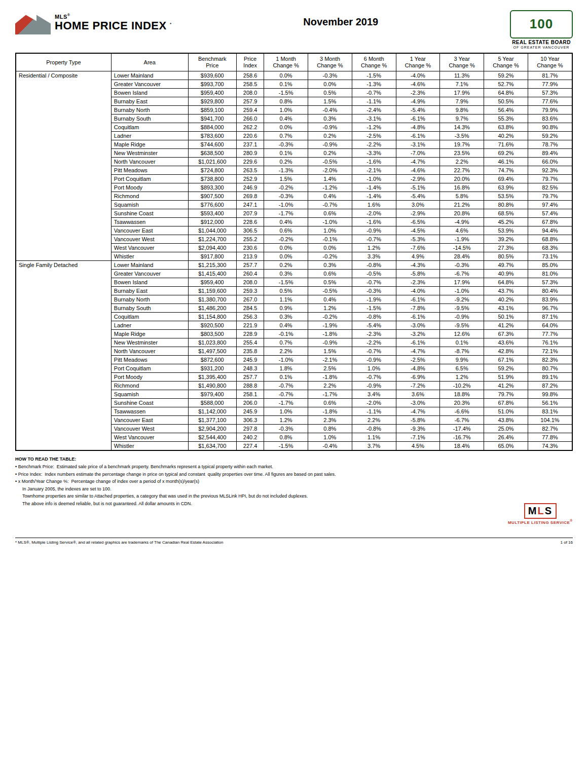MLS®
HOME PRICE INDEX *
November 2019
100
REAL ESTATE BOARD
OF GREATER VANCOUVER
| Property Type | Area | Benchmark Price | Price Index | 1 Month Change % | 3 Month Change % | 6 Month Change % | 1 Year Change % | 3 Year Change % | 5 Year Change % | 10 Year Change % |
| --- | --- | --- | --- | --- | --- | --- | --- | --- | --- | --- |
| Residential / Composite | Lower Mainland | $939,600 | 258.6 | 0.0% | -0.3% | -1.5% | -4.0% | 11.3% | 59.2% | 81.7% |
| Greater Vancouver | $993,700 | 258.5 | 0.1% | 0.0% | -1.3% | -4.6% | 7.1% | 52.7% | 77.9% |
| Bowen Island | $959,400 | 208.0 | -1.5% | 0.5% | -0.7% | -2.3% | 17.9% | 64.8% | 57.3% |
| Burnaby East | $929,800 | 257.9 | 0.8% | 1.5% | -1.1% | -4.9% | 7.9% | 50.5% | 77.6% |
| Burnaby North | $859,100 | 259.4 | 1.0% | -0.4% | -2.4% | -5.4% | 9.8% | 56.4% | 79.9% |
| Burnaby South | $941,700 | 266.0 | 0.4% | 0.3% | -3.1% | -6.1% | 9.7% | 55.3% | 83.6% |
| Coquitlam | $884,000 | 262.2 | 0.0% | -0.9% | -1.2% | -4.8% | 14.3% | 63.8% | 90.8% |
| Ladner | $783,600 | 220.6 | 0.7% | 0.2% | -2.5% | -6.1% | -3.5% | 40.2% | 59.2% |
| Maple Ridge | $744,600 | 237.1 | -0.3% | -0.9% | -2.2% | -3.1% | 19.7% | 71.6% | 78.7% |
| New Westminster | $638,500 | 280.9 | 0.1% | 0.2% | -3.3% | -7.0% | 23.5% | 69.2% | 89.4% |
| North Vancouver | $1,021,600 | 229.6 | 0.2% | -0.5% | -1.6% | -4.7% | 2.2% | 46.1% | 66.0% |
| Pitt Meadows | $724,800 | 263.5 | -1.3% | -2.0% | -2.1% | -4.6% | 22.7% | 74.7% | 92.3% |
| Port Coquitlam | $738,800 | 252.9 | 1.5% | 1.4% | -1.0% | -2.9% | 20.0% | 69.4% | 79.7% |
| Port Moody | $893,300 | 246.9 | -0.2% | -1.2% | -1.4% | -5.1% | 16.8% | 63.9% | 82.5% |
| Richmond | $907,500 | 269.8 | -0.3% | 0.4% | -1.4% | -5.4% | 5.8% | 53.5% | 79.7% |
| Squamish | $776,600 | 247.1 | -1.0% | -0.7% | 1.6% | 3.0% | 21.2% | 80.8% | 97.4% |
| Sunshine Coast | $593,400 | 207.9 | -1.7% | 0.6% | -2.0% | -2.9% | 20.8% | 68.5% | 57.4% |
| Tsawwassen | $912,000 | 228.6 | 0.4% | -1.0% | -1.6% | -6.5% | -4.9% | 45.2% | 67.8% |
| Vancouver East | $1,044,000 | 306.5 | 0.6% | 1.0% | -0.9% | -4.5% | 4.6% | 53.9% | 94.4% |
| Vancouver West | $1,224,700 | 255.2 | -0.2% | -0.1% | -0.7% | -5.3% | -1.9% | 39.2% | 68.8% |
| West Vancouver | $2,094,400 | 230.6 | 0.0% | 0.0% | 1.2% | -7.6% | -14.5% | 27.3% | 68.3% |
| Whistler | $917,800 | 213.9 | 0.0% | -0.2% | 3.3% | 4.9% | 28.4% | 80.5% | 73.1% |
| Single Family Detached | Lower Mainland | $1,215,300 | 257.7 | 0.2% | 0.3% | -0.8% | -4.3% | -0.3% | 49.7% | 85.0% |
| Greater Vancouver | $1,415,400 | 260.4 | 0.3% | 0.6% | -0.5% | -5.8% | -6.7% | 40.9% | 81.0% |
| Bowen Island | $959,400 | 208.0 | -1.5% | 0.5% | -0.7% | -2.3% | 17.9% | 64.8% | 57.3% |
| Burnaby East | $1,159,600 | 259.3 | 0.5% | -0.5% | -0.3% | -4.0% | -1.0% | 43.7% | 80.4% |
| Burnaby North | $1,380,700 | 267.0 | 1.1% | 0.4% | -1.9% | -6.1% | -9.2% | 40.2% | 83.9% |
| Burnaby South | $1,486,200 | 284.5 | 0.9% | 1.2% | -1.5% | -7.8% | -9.5% | 43.1% | 96.7% |
| Coquitlam | $1,154,800 | 256.3 | 0.3% | -0.2% | -0.8% | -6.1% | -0.9% | 50.1% | 87.1% |
| Ladner | $920,500 | 221.9 | 0.4% | -1.9% | -5.4% | -3.0% | -9.5% | 41.2% | 64.0% |
| Maple Ridge | $803,500 | 228.9 | -0.1% | -1.8% | -2.3% | -3.2% | 12.6% | 67.3% | 77.7% |
| New Westminster | $1,023,800 | 255.4 | 0.7% | -0.9% | -2.2% | -6.1% | 0.1% | 43.6% | 76.1% |
| North Vancouver | $1,497,500 | 235.8 | 2.2% | 1.5% | -0.7% | -4.7% | -8.7% | 42.8% | 72.1% |
| Pitt Meadows | $872,600 | 245.9 | -1.0% | -2.1% | -0.9% | -2.5% | 9.9% | 67.1% | 82.3% |
| Port Coquitlam | $931,200 | 248.3 | 1.8% | 2.5% | 1.0% | -4.8% | 6.5% | 59.2% | 80.7% |
| Port Moody | $1,395,400 | 257.7 | 0.1% | -1.8% | -0.7% | -6.9% | 1.2% | 51.9% | 89.1% |
| Richmond | $1,490,800 | 288.8 | -0.7% | 2.2% | -0.9% | -7.2% | -10.2% | 41.2% | 87.2% |
| Squamish | $979,400 | 258.1 | -0.7% | -1.7% | 3.4% | 3.6% | 18.8% | 79.7% | 99.8% |
| Sunshine Coast | $588,000 | 206.0 | -1.7% | 0.6% | -2.0% | -3.0% | 20.3% | 67.8% | 56.1% |
| Tsawwassen | $1,142,000 | 245.9 | 1.0% | -1.8% | -1.1% | -4.7% | -6.6% | 51.0% | 83.1% |
| Vancouver East | $1,377,100 | 306.3 | 1.2% | 2.3% | 2.2% | -5.8% | -6.7% | 43.8% | 104.1% |
| Vancouver West | $2,904,200 | 297.8 | -0.3% | 0.8% | -0.8% | -9.3% | -17.4% | 25.0% | 82.7% |
| West Vancouver | $2,544,400 | 240.2 | 0.8% | 1.0% | 1.1% | -7.1% | -16.7% | 26.4% | 77.8% |
| Whistler | $1,634,700 | 227.4 | -1.5% | -0.4% | 3.7% | 4.5% | 18.4% | 65.0% | 74.3% |
HOW TO READ THE TABLE:
• Benchmark Price: Estimated sale price of a benchmark property. Benchmarks represent a typical property within each market.
• Price Index: Index numbers estimate the percentage change in price on typical and constant quality properties over time. All figures are based on past sales.
• x Month/Year Change %: Percentage change of index over a period of x month(s)/year(s)
In January 2005, the indexes are set to 100.
Townhome properties are similar to Attached properties, a category that was used in the previous MLSLink HPI, but do not included duplexes.
The above info is deemed reliable, but is not guaranteed. All dollar amounts in CDN.
MLS
MULTIPLE LISTING SERVICE®
* MLS®, Multiple Listing Service®, and all related graphics are trademarks of The Canadian Real Estate Association
1 of 16